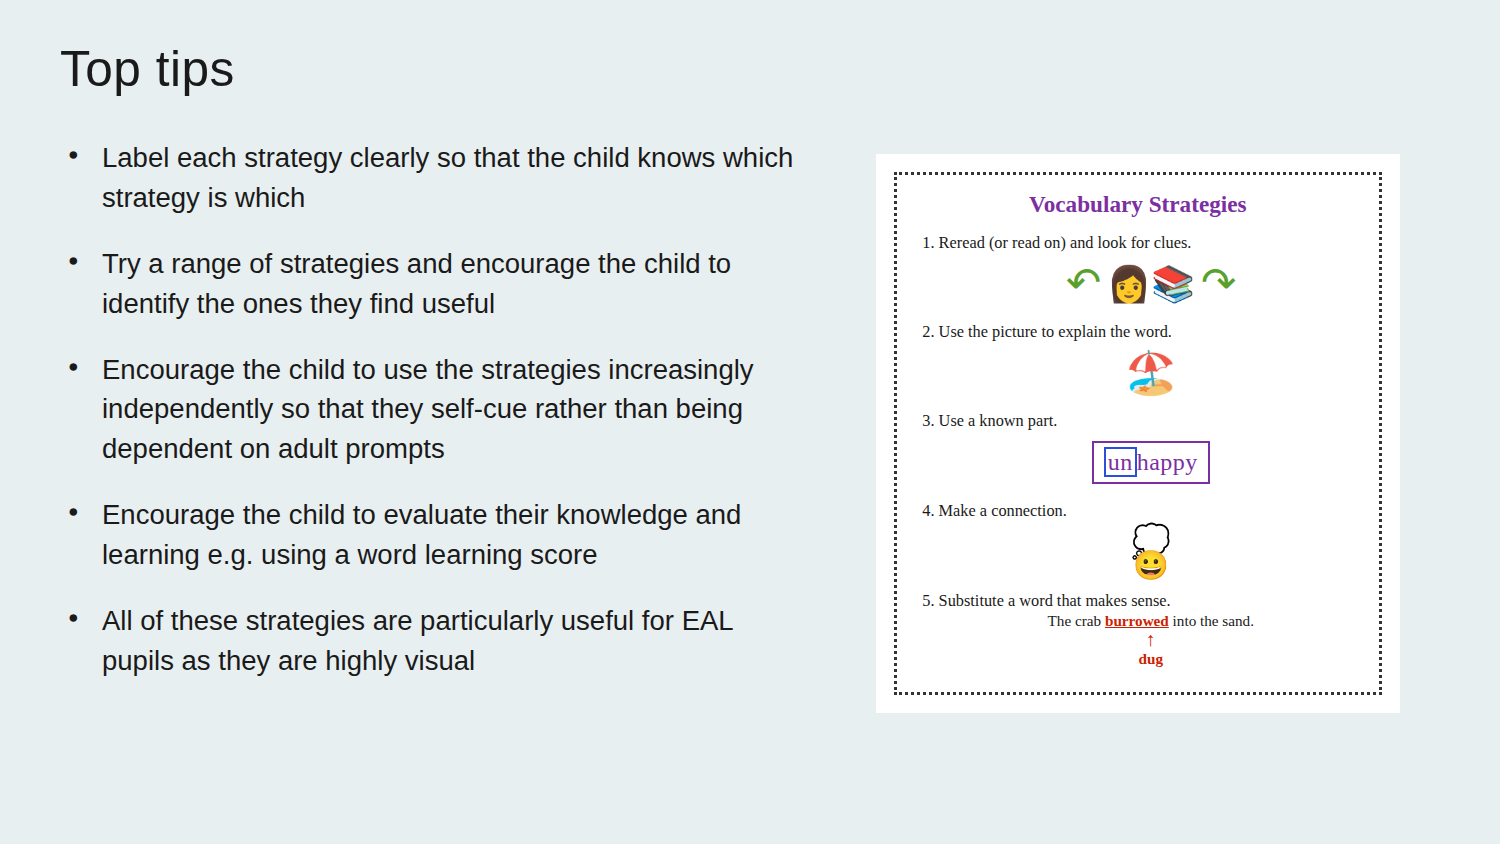Top tips
Label each strategy clearly so that the child knows which strategy is which
Try a range of strategies and encourage the child to identify the ones they find useful
Encourage the child to use the strategies increasingly independently so that they self-cue rather than being dependent on adult prompts
Encourage the child to evaluate their knowledge and learning e.g. using a word learning score
All of these strategies are particularly useful for EAL pupils as they are highly visual
Vocabulary Strategies
Reread (or read on) and look for clues.
↶ 👩‍📚 ↷
Use the picture to explain the word.
🏖️
Use a known part.
un happy
Make a connection.
💭 😀
Substitute a word that makes sense.
The crab burrowed into the sand. ↑ dug